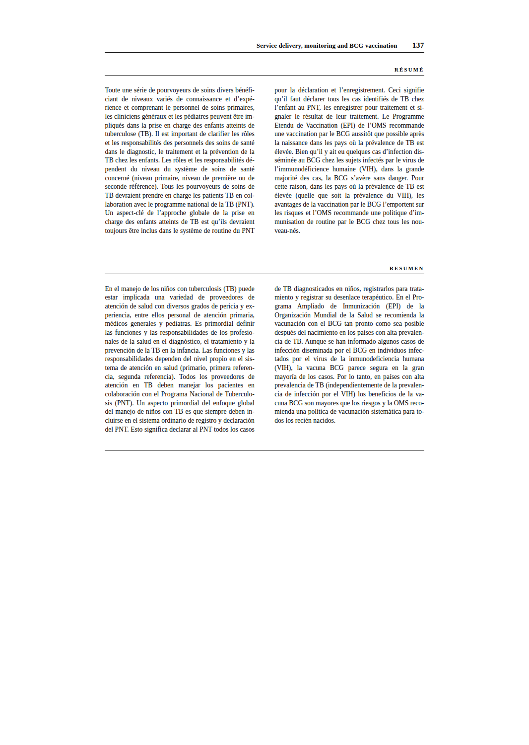Service delivery, monitoring and BCG vaccination 137
RÉSUMÉ
Toute une série de pourvoyeurs de soins divers bénéficiant de niveaux variés de connaissance et d’expérience et comprenant le personnel de soins primaires, les cliniciens généraux et les pédiatres peuvent être impliqués dans la prise en charge des enfants atteints de tuberculose (TB). Il est important de clarifier les rôles et les responsabilités des personnels des soins de santé dans le diagnostic, le traitement et la prévention de la TB chez les enfants. Les rôles et les responsabilités dépendent du niveau du système de soins de santé concerné (niveau primaire, niveau de première ou de seconde référence). Tous les pourvoyeurs de soins de TB devraient prendre en charge les patients TB en collaboration avec le programme national de la TB (PNT). Un aspect-clé de l’approche globale de la prise en charge des enfants atteints de TB est qu’ils devraient toujours être inclus dans le système de routine du PNT pour la déclaration et l’enregistrement. Ceci signifie qu’il faut déclarer tous les cas identifiés de TB chez l’enfant au PNT, les enregistrer pour traitement et signaler le résultat de leur traitement. Le Programme Etendu de Vaccination (EPI) de l’OMS recommande une vaccination par le BCG aussitôt que possible après la naissance dans les pays où la prévalence de TB est élevée. Bien qu’il y ait eu quelques cas d’infection disséminée au BCG chez les sujets infectés par le virus de l’immunodéficience humaine (VIH), dans la grande majorité des cas, la BCG s’avère sans danger. Pour cette raison, dans les pays où la prévalence de TB est élevée (quelle que soit la prévalence du VIH), les avantages de la vaccination par le BCG l’emportent sur les risques et l’OMS recommande une politique d’immunisation de routine par le BCG chez tous les nouveau-nés.
RESUMEN
En el manejo de los niños con tuberculosis (TB) puede estar implicada una variedad de proveedores de atención de salud con diversos grados de pericia y experiencia, entre ellos personal de atención primaria, médicos generales y pediatras. Es primordial definir las funciones y las responsabilidades de los profesionales de la salud en el diagnóstico, el tratamiento y la prevención de la TB en la infancia. Las funciones y las responsabilidades dependen del nivel propio en el sistema de atención en salud (primario, primera referencia, segunda referencia). Todos los proveedores de atención en TB deben manejar los pacientes en colaboración con el Programa Nacional de Tuberculosis (PNT). Un aspecto primordial del enfoque global del manejo de niños con TB es que siempre deben incluirse en el sistema ordinario de registro y declaración del PNT. Esto significa declarar al PNT todos los casos de TB diagnosticados en niños, registrarlos para tratamiento y registrar su desenlace terapéutico. En el Programa Ampliado de Inmunización (EPI) de la Organización Mundial de la Salud se recomienda la vacunación con el BCG tan pronto como sea posible después del nacimiento en los países con alta prevalencia de TB. Aunque se han informado algunos casos de infección diseminada por el BCG en individuos infectados por el virus de la inmunodeficiencia humana (VIH), la vacuna BCG parece segura en la gran mayoría de los casos. Por lo tanto, en países con alta prevalencia de TB (independientemente de la prevalencia de infección por el VIH) los beneficios de la vacuna BCG son mayores que los riesgos y la OMS recomienda una política de vacunación sistemática para todos los recién nacidos.